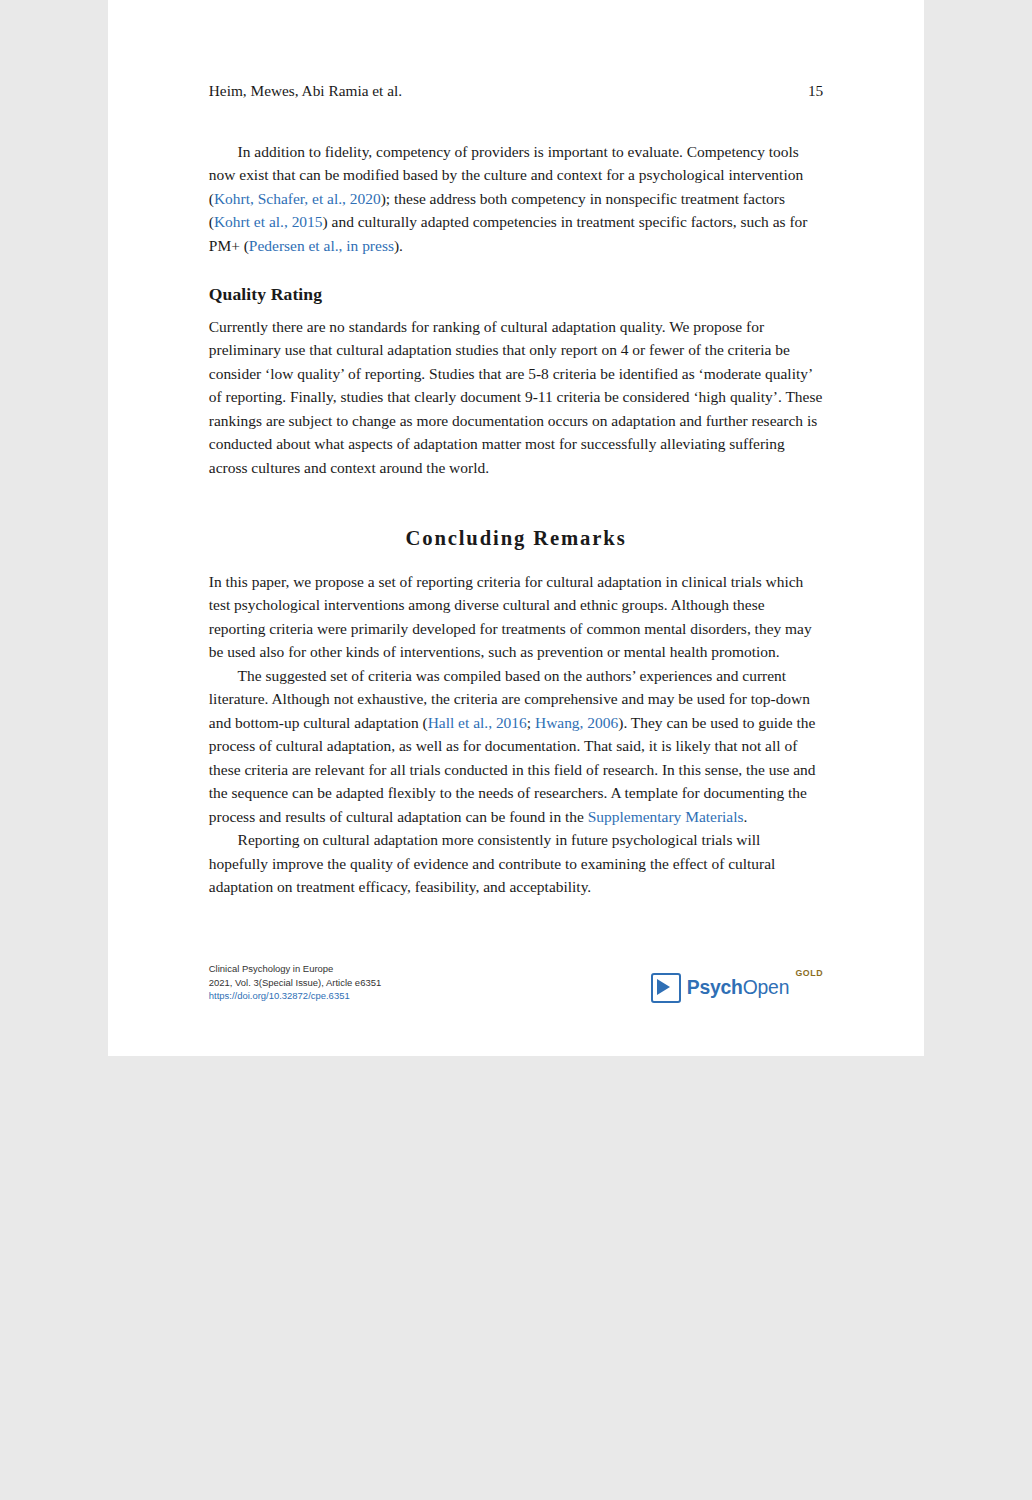Heim, Mewes, Abi Ramia et al. 15
In addition to fidelity, competency of providers is important to evaluate. Competency tools now exist that can be modified based by the culture and context for a psychological intervention (Kohrt, Schafer, et al., 2020); these address both competency in nonspecific treatment factors (Kohrt et al., 2015) and culturally adapted competencies in treatment specific factors, such as for PM+ (Pedersen et al., in press).
Quality Rating
Currently there are no standards for ranking of cultural adaptation quality. We propose for preliminary use that cultural adaptation studies that only report on 4 or fewer of the criteria be consider ‘low quality’ of reporting. Studies that are 5-8 criteria be identified as ‘moderate quality’ of reporting. Finally, studies that clearly document 9-11 criteria be considered ‘high quality’. These rankings are subject to change as more documentation occurs on adaptation and further research is conducted about what aspects of adaptation matter most for successfully alleviating suffering across cultures and context around the world.
Concluding Remarks
In this paper, we propose a set of reporting criteria for cultural adaptation in clinical trials which test psychological interventions among diverse cultural and ethnic groups. Although these reporting criteria were primarily developed for treatments of common mental disorders, they may be used also for other kinds of interventions, such as prevention or mental health promotion.
The suggested set of criteria was compiled based on the authors’ experiences and current literature. Although not exhaustive, the criteria are comprehensive and may be used for top-down and bottom-up cultural adaptation (Hall et al., 2016; Hwang, 2006). They can be used to guide the process of cultural adaptation, as well as for documentation. That said, it is likely that not all of these criteria are relevant for all trials conducted in this field of research. In this sense, the use and the sequence can be adapted flexibly to the needs of researchers. A template for documenting the process and results of cultural adaptation can be found in the Supplementary Materials.
Reporting on cultural adaptation more consistently in future psychological trials will hopefully improve the quality of evidence and contribute to examining the effect of cultural adaptation on treatment efficacy, feasibility, and acceptability.
Clinical Psychology in Europe
2021, Vol. 3(Special Issue), Article e6351
https://doi.org/10.32872/cpe.6351
Psych Open GOLD